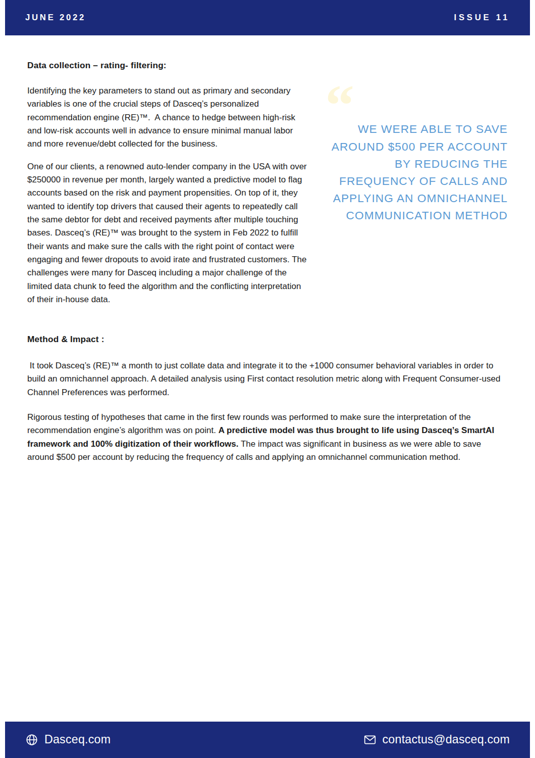JUNE 2022 ISSUE 11
Data collection – rating- filtering:
Identifying the key parameters to stand out as primary and secondary variables is one of the crucial steps of Dasceq’s personalized recommendation engine (RE)™. A chance to hedge between high-risk and low-risk accounts well in advance to ensure minimal manual labor and more revenue/debt collected for the business.
One of our clients, a renowned auto-lender company in the USA with over $250000 in revenue per month, largely wanted a predictive model to flag accounts based on the risk and payment propensities. On top of it, they wanted to identify top drivers that caused their agents to repeatedly call the same debtor for debt and received payments after multiple touching bases. Dasceq’s (RE)™ was brought to the system in Feb 2022 to fulfill their wants and make sure the calls with the right point of contact were engaging and fewer dropouts to avoid irate and frustrated customers. The challenges were many for Dasceq including a major challenge of the limited data chunk to feed the algorithm and the conflicting interpretation of their in-house data.
“
We were able to save around $500 per account by reducing the frequency of calls and applying an omnichannel communication method
Method & Impact :
It took Dasceq’s (RE)™ a month to just collate data and integrate it to the +1000 consumer behavioral variables in order to build an omnichannel approach. A detailed analysis using First contact resolution metric along with Frequent Consumer-used Channel Preferences was performed.
Rigorous testing of hypotheses that came in the first few rounds was performed to make sure the interpretation of the recommendation engine’s algorithm was on point. A predictive model was thus brought to life using Dasceq’s SmartAI framework and 100% digitization of their workflows. The impact was significant in business as we were able to save around $500 per account by reducing the frequency of calls and applying an omnichannel communication method.
Dasceq.com
contactus@dasceq.com